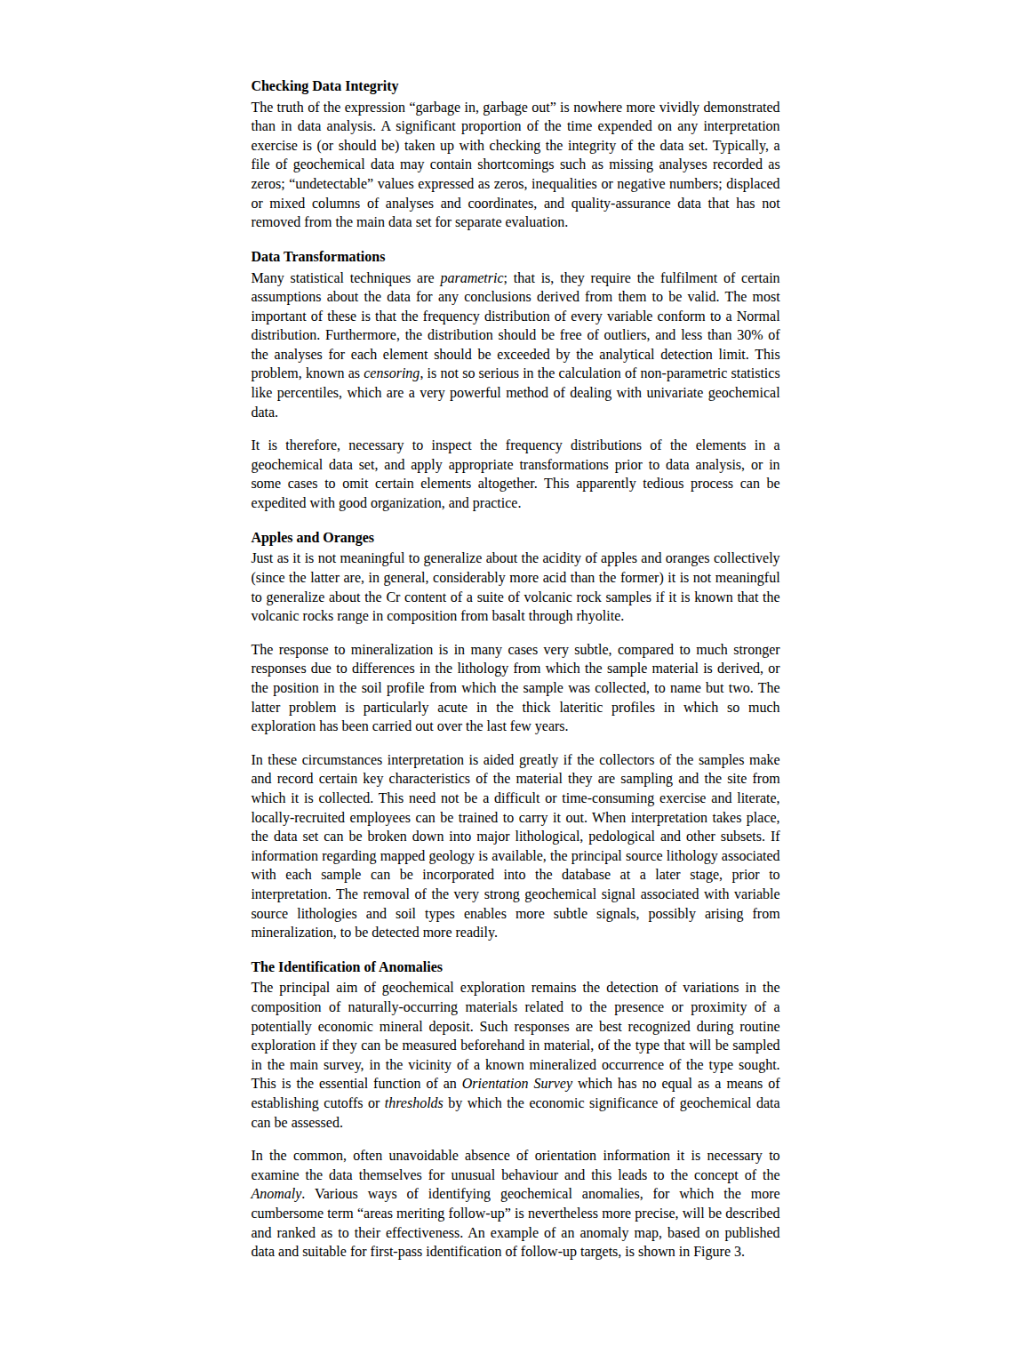Checking Data Integrity
The truth of the expression “garbage in, garbage out” is nowhere more vividly demonstrated than in data analysis. A significant proportion of the time expended on any interpretation exercise is (or should be) taken up with checking the integrity of the data set. Typically, a file of geochemical data may contain shortcomings such as missing analyses recorded as zeros; “undetectable” values expressed as zeros, inequalities or negative numbers; displaced or mixed columns of analyses and coordinates, and quality-assurance data that has not removed from the main data set for separate evaluation.
Data Transformations
Many statistical techniques are parametric; that is, they require the fulfilment of certain assumptions about the data for any conclusions derived from them to be valid. The most important of these is that the frequency distribution of every variable conform to a Normal distribution. Furthermore, the distribution should be free of outliers, and less than 30% of the analyses for each element should be exceeded by the analytical detection limit. This problem, known as censoring, is not so serious in the calculation of non-parametric statistics like percentiles, which are a very powerful method of dealing with univariate geochemical data.
It is therefore, necessary to inspect the frequency distributions of the elements in a geochemical data set, and apply appropriate transformations prior to data analysis, or in some cases to omit certain elements altogether. This apparently tedious process can be expedited with good organization, and practice.
Apples and Oranges
Just as it is not meaningful to generalize about the acidity of apples and oranges collectively (since the latter are, in general, considerably more acid than the former) it is not meaningful to generalize about the Cr content of a suite of volcanic rock samples if it is known that the volcanic rocks range in composition from basalt through rhyolite.
The response to mineralization is in many cases very subtle, compared to much stronger responses due to differences in the lithology from which the sample material is derived, or the position in the soil profile from which the sample was collected, to name but two. The latter problem is particularly acute in the thick lateritic profiles in which so much exploration has been carried out over the last few years.
In these circumstances interpretation is aided greatly if the collectors of the samples make and record certain key characteristics of the material they are sampling and the site from which it is collected. This need not be a difficult or time-consuming exercise and literate, locally-recruited employees can be trained to carry it out. When interpretation takes place, the data set can be broken down into major lithological, pedological and other subsets. If information regarding mapped geology is available, the principal source lithology associated with each sample can be incorporated into the database at a later stage, prior to interpretation. The removal of the very strong geochemical signal associated with variable source lithologies and soil types enables more subtle signals, possibly arising from mineralization, to be detected more readily.
The Identification of Anomalies
The principal aim of geochemical exploration remains the detection of variations in the composition of naturally-occurring materials related to the presence or proximity of a potentially economic mineral deposit. Such responses are best recognized during routine exploration if they can be measured beforehand in material, of the type that will be sampled in the main survey, in the vicinity of a known mineralized occurrence of the type sought. This is the essential function of an Orientation Survey which has no equal as a means of establishing cutoffs or thresholds by which the economic significance of geochemical data can be assessed.
In the common, often unavoidable absence of orientation information it is necessary to examine the data themselves for unusual behaviour and this leads to the concept of the Anomaly. Various ways of identifying geochemical anomalies, for which the more cumbersome term “areas meriting follow-up” is nevertheless more precise, will be described and ranked as to their effectiveness. An example of an anomaly map, based on published data and suitable for first-pass identification of follow-up targets, is shown in Figure 3.